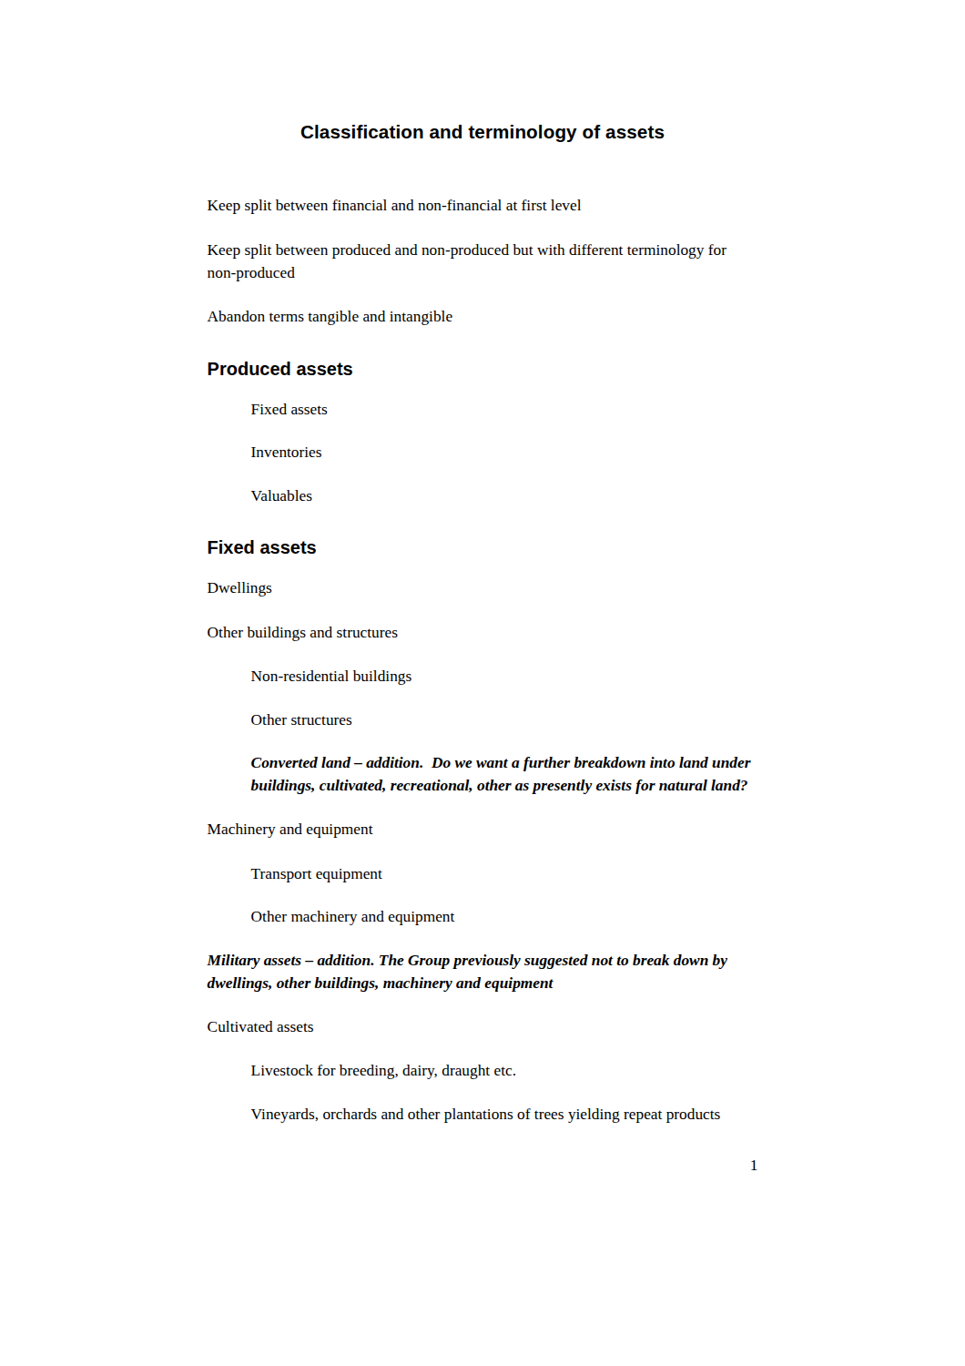Classification and terminology of assets
Keep split between financial and non-financial at first level
Keep split between produced and non-produced but with different terminology for non-produced
Abandon terms tangible and intangible
Produced assets
Fixed assets
Inventories
Valuables
Fixed assets
Dwellings
Other buildings and structures
Non-residential buildings
Other structures
Converted land – addition. Do we want a further breakdown into land under buildings, cultivated, recreational, other as presently exists for natural land?
Machinery and equipment
Transport equipment
Other machinery and equipment
Military assets – addition. The Group previously suggested not to break down by dwellings, other buildings, machinery and equipment
Cultivated assets
Livestock for breeding, dairy, draught etc.
Vineyards, orchards and other plantations of trees yielding repeat products
1